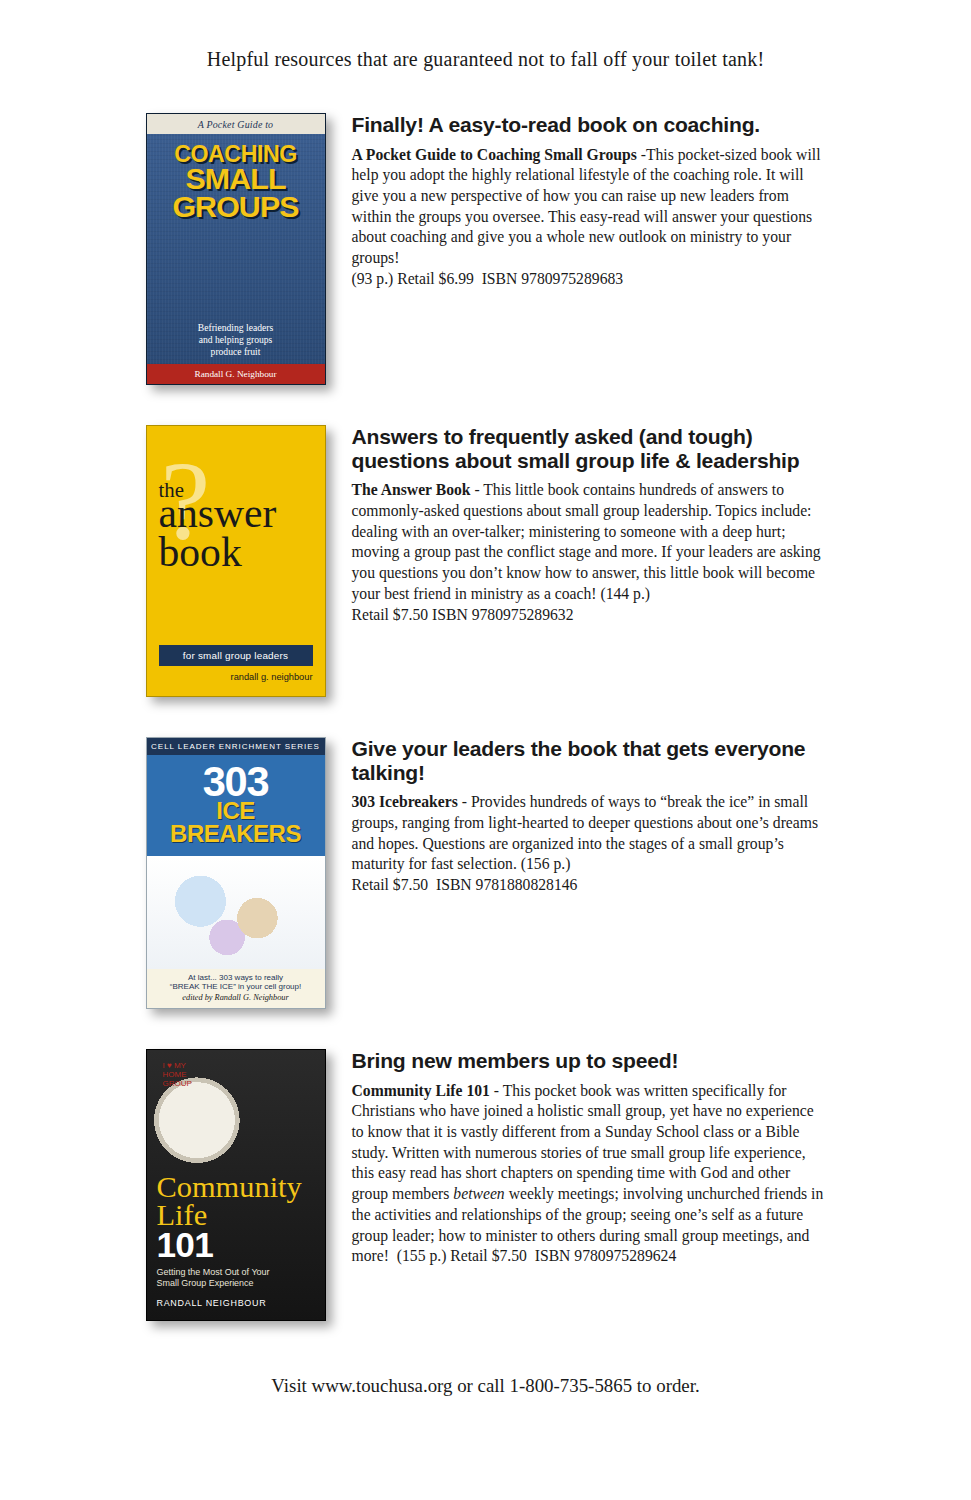Helpful resources that are guaranteed not to fall off your toilet tank!
A Pocket Guide to
COACHING SMALL GROUPS
Befriending leaders
and helping groups
produce fruit
Randall G. Neighbour
Finally! A easy-to-read book on coaching.
A Pocket Guide to Coaching Small Groups -This pocket-sized book will help you adopt the highly relational lifestyle of the coaching role. It will give you a new perspective of how you can raise up new leaders from within the groups you oversee. This easy-read will answer your questions about coaching and give you a whole new outlook on ministry to your groups!
(93 p.) Retail $6.99 ISBN 9780975289683
?
the answer
book
for small group leaders
randall g. neighbour
Answers to frequently asked (and tough) questions about small group life & leadership
The Answer Book - This little book contains hundreds of answers to commonly-asked questions about small group leadership. Topics include: dealing with an over-talker; ministering to someone with a deep hurt; moving a group past the conflict stage and more. If your leaders are asking you questions you don’t know how to answer, this little book will become your best friend in ministry as a coach! (144 p.)
Retail $7.50 ISBN 9780975289632
CELL LEADER ENRICHMENT SERIES
303
ICE
BREAKERS
At last... 303 ways to really
“BREAK THE ICE” in your cell group!
edited by Randall G. Neighbour
Give your leaders the book that gets everyone talking!
303 Icebreakers - Provides hundreds of ways to “break the ice” in small groups, ranging from light-hearted to deeper questions about one’s dreams and hopes. Questions are organized into the stages of a small group’s maturity for fast selection. (156 p.)
Retail $7.50 ISBN 9781880828146
I ♥ MY
HOME
GROUP
Community Life 101
Getting the Most Out of Your
Small Group Experience
RANDALL NEIGHBOUR
Bring new members up to speed!
Community Life 101 - This pocket book was written specifically for Christians who have joined a holistic small group, yet have no experience to know that it is vastly different from a Sunday School class or a Bible study. Written with numerous stories of true small group life experience, this easy read has short chapters on spending time with God and other group members between weekly meetings; involving unchurched friends in the activities and relationships of the group; seeing one’s self as a future group leader; how to minister to others during small group meetings, and more! (155 p.) Retail $7.50 ISBN 9780975289624
Visit www.touchusa.org or call 1-800-735-5865 to order.